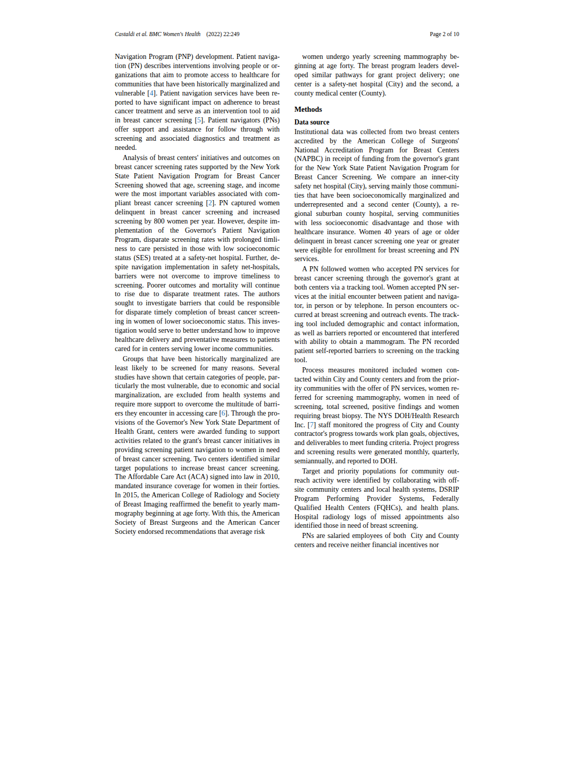Castaldi et al. BMC Women's Health (2022) 22:249
Page 2 of 10
Navigation Program (PNP) development. Patient navigation (PN) describes interventions involving people or organizations that aim to promote access to healthcare for communities that have been historically marginalized and vulnerable [4]. Patient navigation services have been reported to have significant impact on adherence to breast cancer treatment and serve as an intervention tool to aid in breast cancer screening [5]. Patient navigators (PNs) offer support and assistance for follow through with screening and associated diagnostics and treatment as needed.
Analysis of breast centers' initiatives and outcomes on breast cancer screening rates supported by the New York State Patient Navigation Program for Breast Cancer Screening showed that age, screening stage, and income were the most important variables associated with compliant breast cancer screening [2]. PN captured women delinquent in breast cancer screening and increased screening by 800 women per year. However, despite implementation of the Governor's Patient Navigation Program, disparate screening rates with prolonged timliness to care persisted in those with low socioeconomic status (SES) treated at a safety-net hospital. Further, despite navigation implementation in safety net-hospitals, barriers were not overcome to improve timeliness to screening. Poorer outcomes and mortality will continue to rise due to disparate treatment rates. The authors sought to investigate barriers that could be responsible for disparate timely completion of breast cancer screening in women of lower socioeconomic status. This investigation would serve to better understand how to improve healthcare delivery and preventative measures to patients cared for in centers serving lower income communities.
Groups that have been historically marginalized are least likely to be screened for many reasons. Several studies have shown that certain categories of people, particularly the most vulnerable, due to economic and social marginalization, are excluded from health systems and require more support to overcome the multitude of barriers they encounter in accessing care [6]. Through the provisions of the Governor's New York State Department of Health Grant, centers were awarded funding to support activities related to the grant's breast cancer initiatives in providing screening patient navigation to women in need of breast cancer screening. Two centers identified similar target populations to increase breast cancer screening. The Affordable Care Act (ACA) signed into law in 2010, mandated insurance coverage for women in their forties. In 2015, the American College of Radiology and Society of Breast Imaging reaffirmed the benefit to yearly mammography beginning at age forty. With this, the American Society of Breast Surgeons and the American Cancer Society endorsed recommendations that average risk
women undergo yearly screening mammography beginning at age forty. The breast program leaders developed similar pathways for grant project delivery; one center is a safety-net hospital (City) and the second, a county medical center (County).
Methods
Data source
Institutional data was collected from two breast centers accredited by the American College of Surgeons' National Accreditation Program for Breast Centers (NAPBC) in receipt of funding from the governor's grant for the New York State Patient Navigation Program for Breast Cancer Screening. We compare an inner-city safety net hospital (City), serving mainly those communities that have been socioeconomically marginalized and underrepresented and a second center (County), a regional suburban county hospital, serving communities with less socioeconomic disadvantage and those with healthcare insurance. Women 40 years of age or older delinquent in breast cancer screening one year or greater were eligible for enrollment for breast screening and PN services.
A PN followed women who accepted PN services for breast cancer screening through the governor's grant at both centers via a tracking tool. Women accepted PN services at the initial encounter between patient and navigator, in person or by telephone. In person encounters occurred at breast screening and outreach events. The tracking tool included demographic and contact information, as well as barriers reported or encountered that interfered with ability to obtain a mammogram. The PN recorded patient self-reported barriers to screening on the tracking tool.
Process measures monitored included women contacted within City and County centers and from the priority communities with the offer of PN services, women referred for screening mammography, women in need of screening, total screened, positive findings and women requiring breast biopsy. The NYS DOH/Health Research Inc. [7] staff monitored the progress of City and County contractor's progress towards work plan goals, objectives, and deliverables to meet funding criteria. Project progress and screening results were generated monthly, quarterly, semiannually, and reported to DOH.
Target and priority populations for community outreach activity were identified by collaborating with off-site community centers and local health systems, DSRIP Program Performing Provider Systems, Federally Qualified Health Centers (FQHCs), and health plans. Hospital radiology logs of missed appointments also identified those in need of breast screening.
PNs are salaried employees of both City and County centers and receive neither financial incentives nor